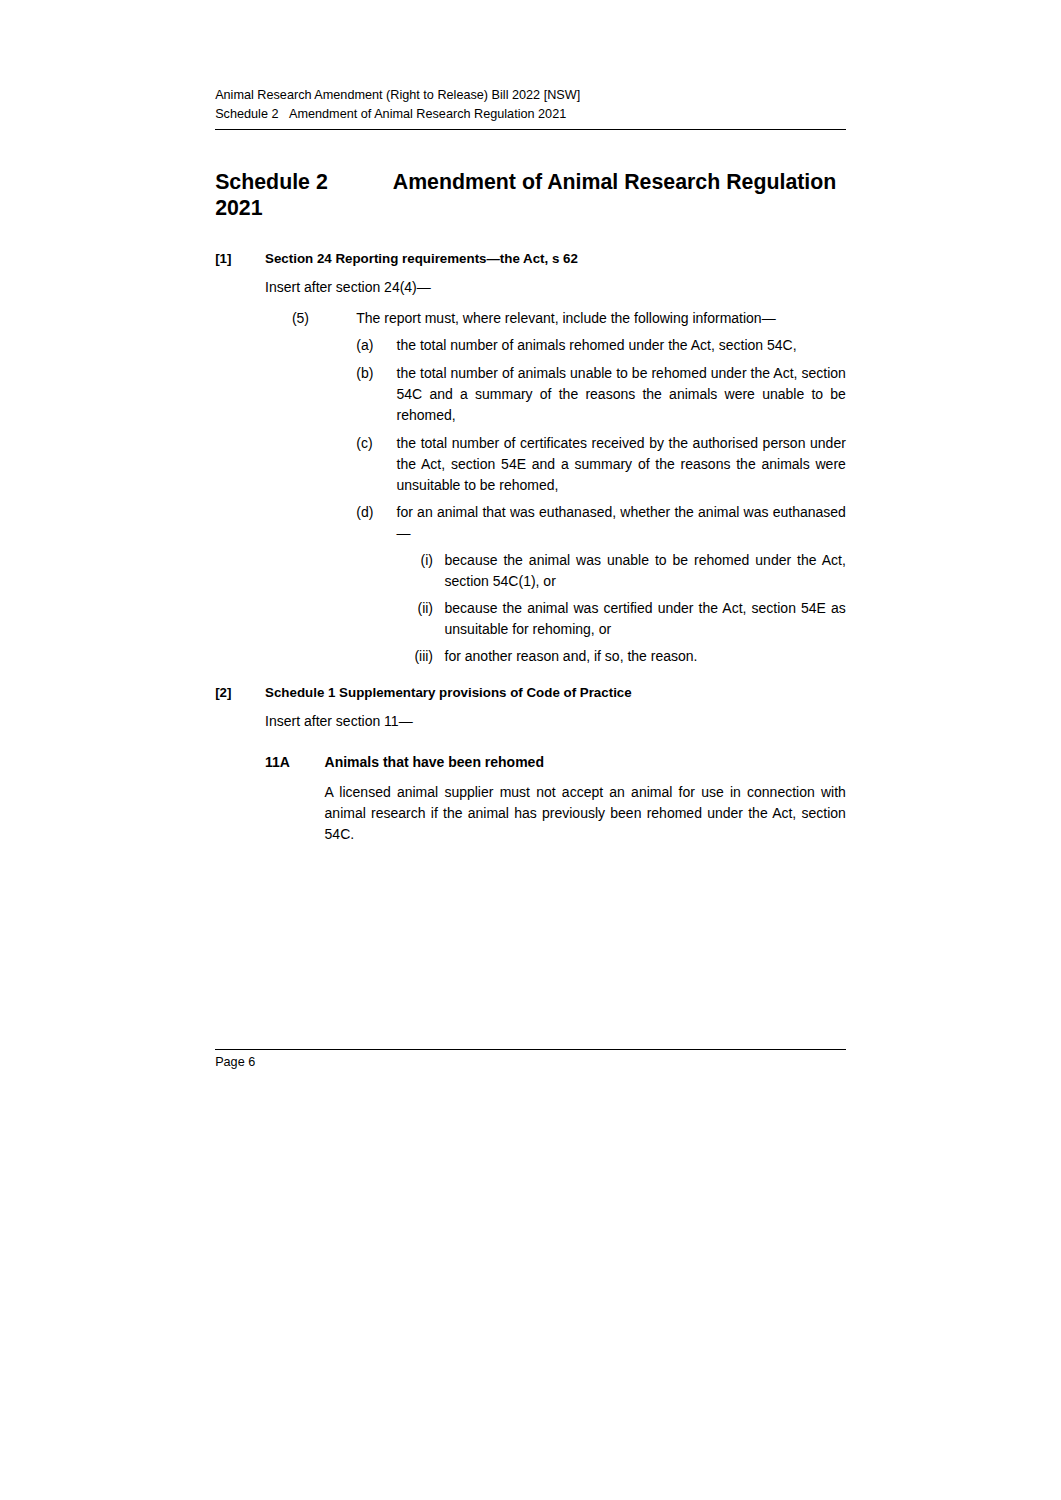Animal Research Amendment (Right to Release) Bill 2022 [NSW]
Schedule 2 Amendment of Animal Research Regulation 2021
Schedule 2 Amendment of Animal Research Regulation 2021
[1] Section 24 Reporting requirements—the Act, s 62
Insert after section 24(4)—
(5) The report must, where relevant, include the following information—
(a) the total number of animals rehomed under the Act, section 54C,
(b) the total number of animals unable to be rehomed under the Act, section 54C and a summary of the reasons the animals were unable to be rehomed,
(c) the total number of certificates received by the authorised person under the Act, section 54E and a summary of the reasons the animals were unsuitable to be rehomed,
(d) for an animal that was euthanased, whether the animal was euthanased—
(i) because the animal was unable to be rehomed under the Act, section 54C(1), or
(ii) because the animal was certified under the Act, section 54E as unsuitable for rehoming, or
(iii) for another reason and, if so, the reason.
[2] Schedule 1 Supplementary provisions of Code of Practice
Insert after section 11—
11AAnimals that have been rehomed
A licensed animal supplier must not accept an animal for use in connection with animal research if the animal has previously been rehomed under the Act, section 54C.
Page 6